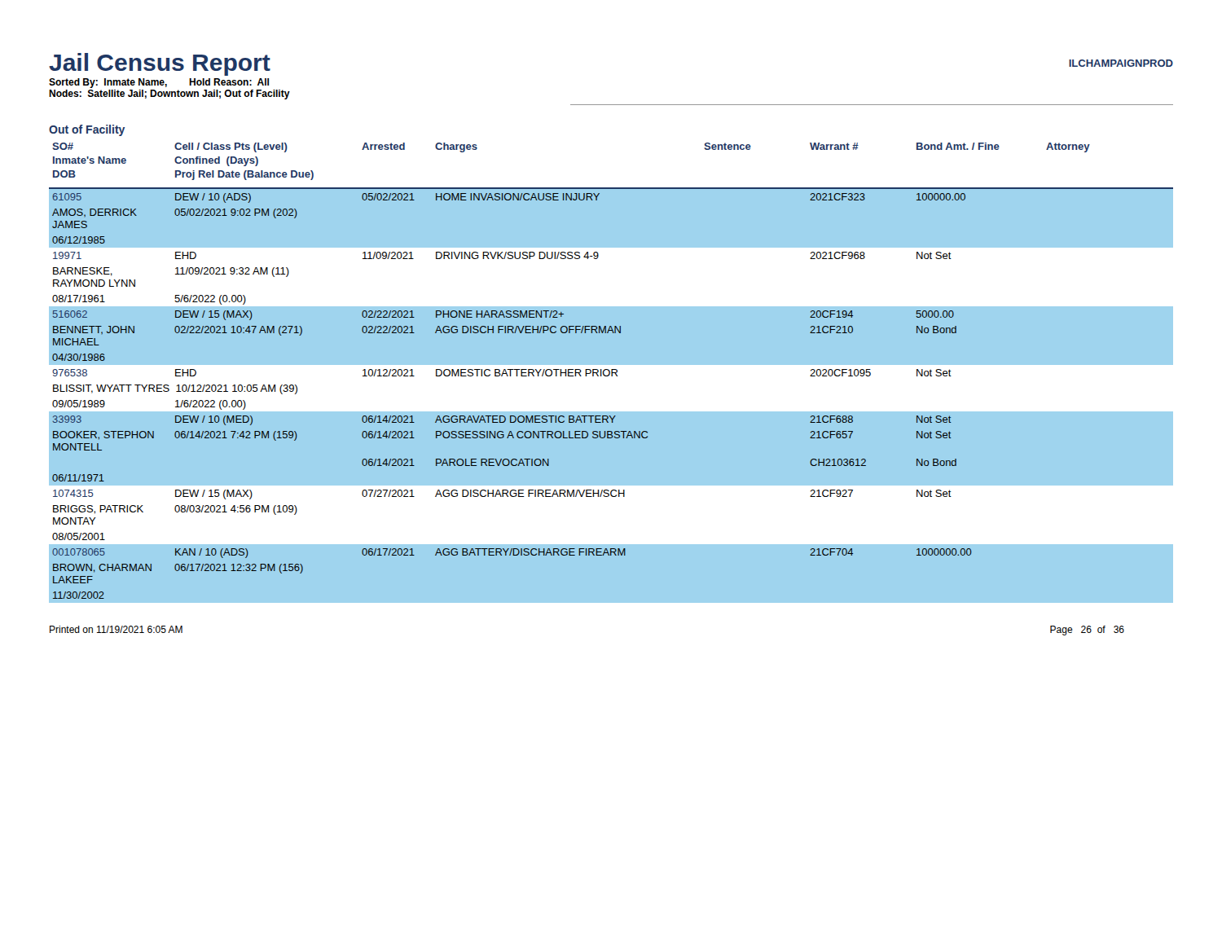ILCHAMPAIGNPROD
Jail Census Report
Sorted By: Inmate Name, Hold Reason: All
Nodes: Satellite Jail; Downtown Jail; Out of Facility
Out of Facility
| SO# | Cell / Class Pts (Level) | Arrested | Charges | Sentence | Warrant # | Bond Amt. / Fine | Attorney |
| --- | --- | --- | --- | --- | --- | --- | --- |
| Inmate's Name | Confined (Days) | | | | | | |
| DOB | Proj Rel Date (Balance Due) | | | | | | |
| 61095 | DEW / 10 (ADS) | 05/02/2021 | HOME INVASION/CAUSE INJURY | | 2021CF323 | 100000.00 | |
| AMOS, DERRICK JAMES | 05/02/2021 9:02 PM (202) | | | | | | |
| 06/12/1985 | | | | | | | |
| 19971 | EHD | 11/09/2021 | DRIVING RVK/SUSP DUI/SSS 4-9 | | 2021CF968 | Not Set | |
| BARNESKE, RAYMOND LYNN | 11/09/2021 9:32 AM (11) | | | | | | |
| 08/17/1961 | 5/6/2022 (0.00) | | | | | | |
| 516062 | DEW / 15 (MAX) | 02/22/2021 | PHONE HARASSMENT/2+ | | 20CF194 | 5000.00 | |
| BENNETT, JOHN MICHAEL | 02/22/2021 10:47 AM (271) | 02/22/2021 | AGG DISCH FIR/VEH/PC OFF/FRMAN | | 21CF210 | No Bond | |
| 04/30/1986 | | | | | | | |
| 976538 | EHD | 10/12/2021 | DOMESTIC BATTERY/OTHER PRIOR | | 2020CF1095 | Not Set | |
| BLISSIT, WYATT TYRES 10/12/2021 10:05 AM (39) | | | | | | |
| 09/05/1989 | 1/6/2022 (0.00) | | | | | | |
| 33993 | DEW / 10 (MED) | 06/14/2021 | AGGRAVATED DOMESTIC BATTERY | | 21CF688 | Not Set | |
| BOOKER, STEPHON MONTELL | 06/14/2021 7:42 PM (159) | 06/14/2021 | POSSESSING A CONTROLLED SUBSTANC | | 21CF657 | Not Set | |
| | | 06/14/2021 | PAROLE REVOCATION | | CH2103612 | No Bond | |
| 06/11/1971 | | | | | | | |
| 1074315 | DEW / 15 (MAX) | 07/27/2021 | AGG DISCHARGE FIREARM/VEH/SCH | | 21CF927 | Not Set | |
| BRIGGS, PATRICK MONTAY | 08/03/2021 4:56 PM (109) | | | | | | |
| 08/05/2001 | | | | | | | |
| 001078065 | KAN / 10 (ADS) | 06/17/2021 | AGG BATTERY/DISCHARGE FIREARM | | 21CF704 | 1000000.00 | |
| BROWN, CHARMAN LAKEEF | 06/17/2021 12:32 PM (156) | | | | | | |
| 11/30/2002 | | | | | | | |
Printed on 11/19/2021 6:05 AM Page 26 of 36